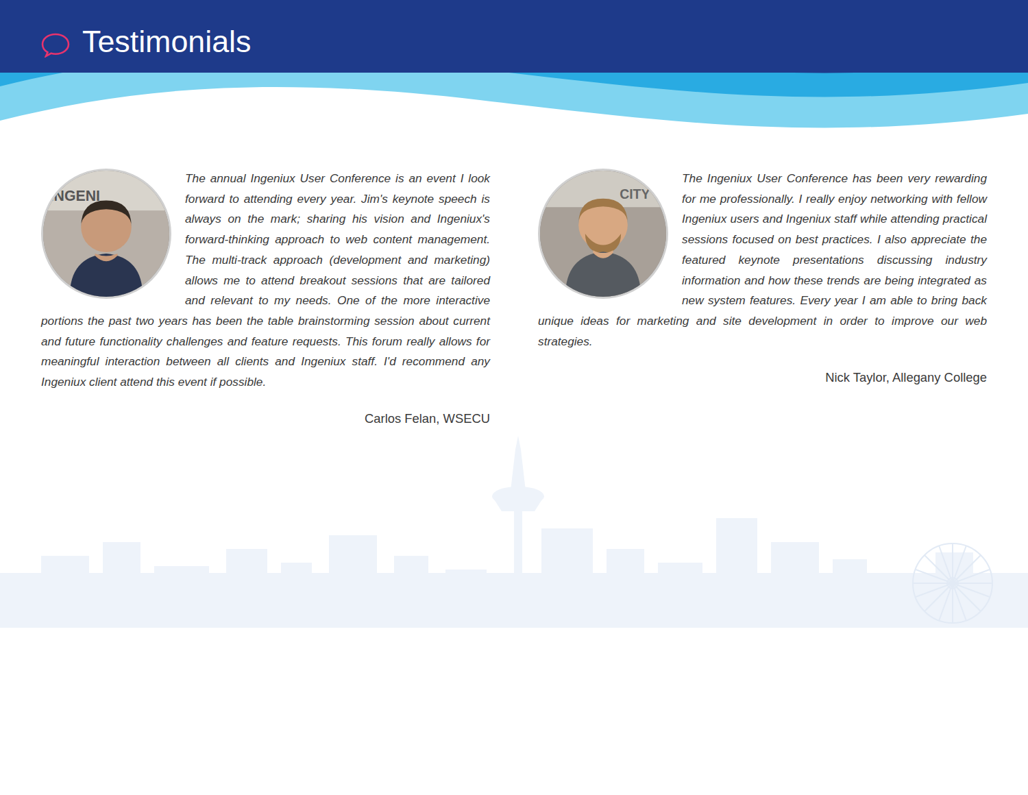Testimonials
The annual Ingeniux User Conference is an event I look forward to attending every year. Jim's keynote speech is always on the mark; sharing his vision and Ingeniux's forward-thinking approach to web content management. The multi-track approach (development and marketing) allows me to attend breakout sessions that are tailored and relevant to my needs. One of the more interactive portions the past two years has been the table brainstorming session about current and future functionality challenges and feature requests. This forum really allows for meaningful interaction between all clients and Ingeniux staff. I'd recommend any Ingeniux client attend this event if possible.
Carlos Felan, WSECU
The Ingeniux User Conference has been very rewarding for me professionally. I really enjoy networking with fellow Ingeniux users and Ingeniux staff while attending practical sessions focused on best practices. I also appreciate the featured keynote presentations discussing industry information and how these trends are being integrated as new system features. Every year I am able to bring back unique ideas for marketing and site development in order to improve our web strategies.
Nick Taylor, Allegany College